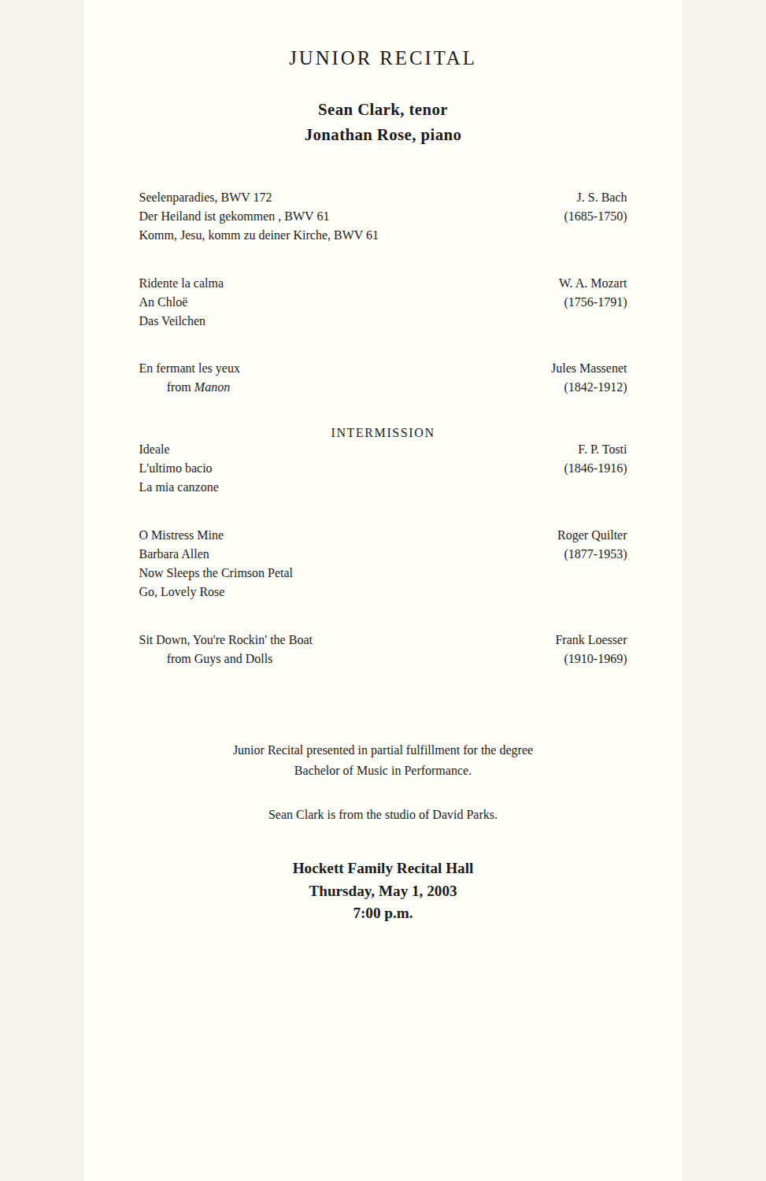JUNIOR RECITAL
Sean Clark, tenor
Jonathan Rose, piano
| Seelenparadies, BWV 172 Der Heiland ist gekommen , BWV 61 Komm, Jesu, komm zu deiner Kirche, BWV 61 | J. S. Bach (1685-1750) |
| Ridente la calma An Chloë Das Veilchen | W. A. Mozart (1756-1791) |
| En fermant les yeux from Manon | Jules Massenet (1842-1912) |
| INTERMISSION |
| Ideale L'ultimo bacio La mia canzone | F. P. Tosti (1846-1916) |
| O Mistress Mine Barbara Allen Now Sleeps the Crimson Petal Go, Lovely Rose | Roger Quilter (1877-1953) |
| Sit Down, You're Rockin' the Boat from Guys and Dolls | Frank Loesser (1910-1969) |
Junior Recital presented in partial fulfillment for the degree
Bachelor of Music in Performance.
Sean Clark is from the studio of David Parks.
Hockett Family Recital Hall
Thursday, May 1, 2003
7:00 p.m.